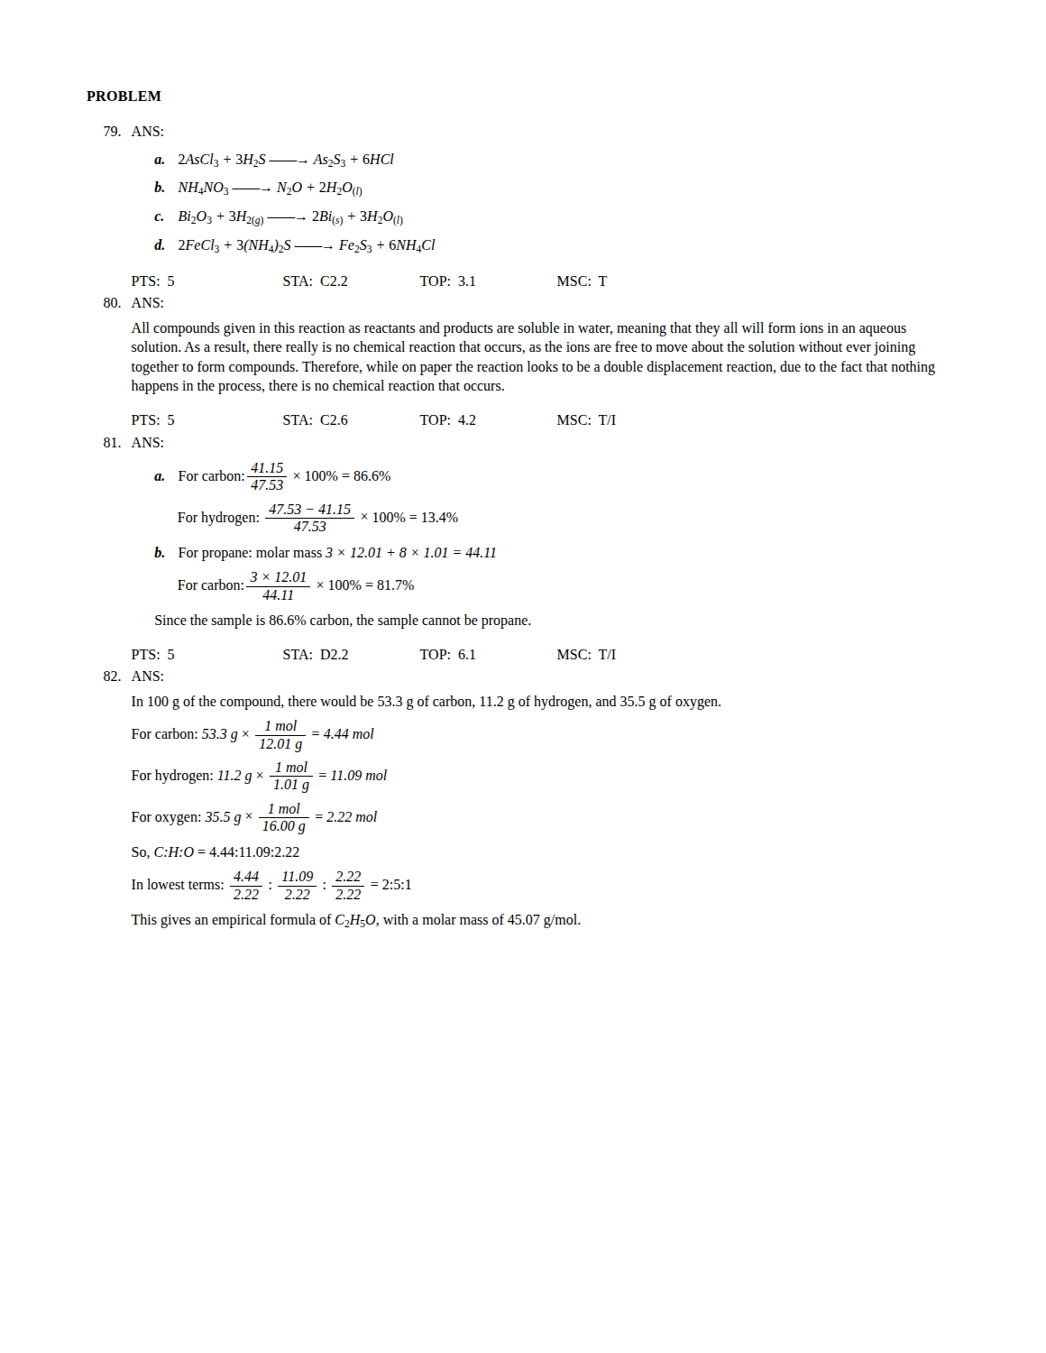PROBLEM
79. ANS:
a. 2 AsCl3 + 3 H2S —— As2S3 + 6 HCl
b. NH4NO3 —— N2O + 2 H2O(l)
c. Bi2O3 + 3 H2(g) —— 2 Bi(s) + 3 H2O(l)
d. 2 FeCl3 + 3(NH4)2S —— Fe2S3 + 6 NH4Cl
PTS: 5 STA: C2.2 TOP: 3.1 MSC: T
80. ANS:
All compounds given in this reaction as reactants and products are soluble in water, meaning that they all will form ions in an aqueous solution. As a result, there really is no chemical reaction that occurs, as the ions are free to move about the solution without ever joining together to form compounds. Therefore, while on paper the reaction looks to be a double displacement reaction, due to the fact that nothing happens in the process, there is no chemical reaction that occurs.
PTS: 5 STA: C2.6 TOP: 4.2 MSC: T/I
81. ANS:
a. For carbon: 41.1547.53 100% = 86.6%
For hydrogen: 47.53 − 41.1547.53 100% = 13.4%
b. For propane: molar mass 3 12.01 + 8 1.01 = 44.11
For carbon: 3 12.0144.11 100% = 81.7%
Since the sample is 86.6% carbon, the sample cannot be propane.
PTS: 5 STA: D2.2 TOP: 6.1 MSC: T/I
82. ANS:
In 100 g of the compound, there would be 53.3 g of carbon, 11.2 g of hydrogen, and 35.5 g of oxygen.
For carbon: 53.3 g 1 mol 12.01 g = 4.44 mol
For hydrogen: 11.2 g 1 mol 1.01 g = 11.09 mol
For oxygen: 35.5 g 1 mol 16.00 g = 2.22 mol
So, C:H:O = 4.44:11.09:2.22
In lowest terms: 4.442.22 : 11.092.22 : 2.222.22 = 2:5:1
This gives an empirical formula of C2H5O, with a molar mass of 45.07 g/mol.